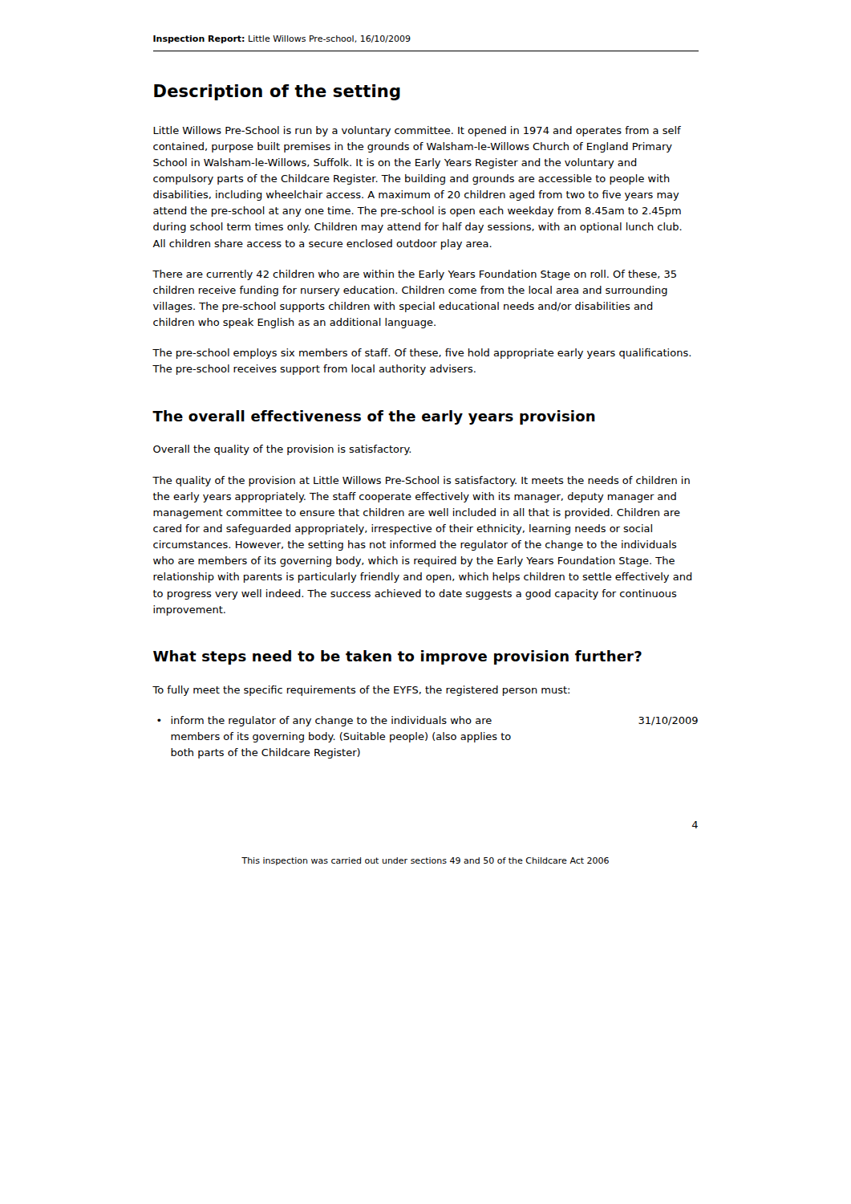Inspection Report: Little Willows Pre-school, 16/10/2009
Description of the setting
Little Willows Pre-School is run by a voluntary committee. It opened in 1974 and operates from a self contained, purpose built premises in the grounds of Walsham-le-Willows Church of England Primary School in Walsham-le-Willows, Suffolk. It is on the Early Years Register and the voluntary and compulsory parts of the Childcare Register. The building and grounds are accessible to people with disabilities, including wheelchair access. A maximum of 20 children aged from two to five years may attend the pre-school at any one time. The pre-school is open each weekday from 8.45am to 2.45pm during school term times only. Children may attend for half day sessions, with an optional lunch club. All children share access to a secure enclosed outdoor play area.
There are currently 42 children who are within the Early Years Foundation Stage on roll. Of these, 35 children receive funding for nursery education. Children come from the local area and surrounding villages. The pre-school supports children with special educational needs and/or disabilities and children who speak English as an additional language.
The pre-school employs six members of staff. Of these, five hold appropriate early years qualifications. The pre-school receives support from local authority advisers.
The overall effectiveness of the early years provision
Overall the quality of the provision is satisfactory.
The quality of the provision at Little Willows Pre-School is satisfactory. It meets the needs of children in the early years appropriately. The staff cooperate effectively with its manager, deputy manager and management committee to ensure that children are well included in all that is provided. Children are cared for and safeguarded appropriately, irrespective of their ethnicity, learning needs or social circumstances. However, the setting has not informed the regulator of the change to the individuals who are members of its governing body, which is required by the Early Years Foundation Stage. The relationship with parents is particularly friendly and open, which helps children to settle effectively and to progress very well indeed. The success achieved to date suggests a good capacity for continuous improvement.
What steps need to be taken to improve provision further?
To fully meet the specific requirements of the EYFS, the registered person must:
inform the regulator of any change to the individuals who are members of its governing body. (Suitable people) (also applies to both parts of the Childcare Register)
31/10/2009
4
This inspection was carried out under sections 49 and 50 of the Childcare Act 2006